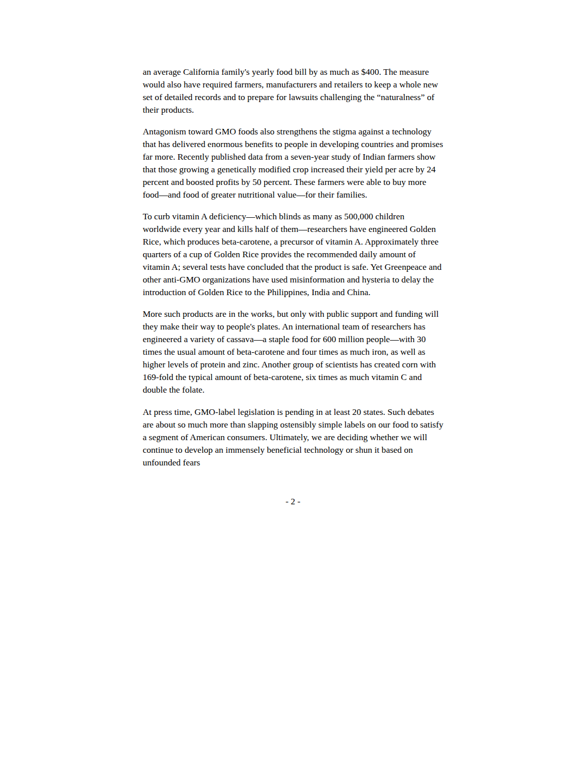an average California family's yearly food bill by as much as $400. The measure would also have required farmers, manufacturers and retailers to keep a whole new set of detailed records and to prepare for lawsuits challenging the “naturalness” of their products.
Antagonism toward GMO foods also strengthens the stigma against a technology that has delivered enormous benefits to people in developing countries and promises far more. Recently published data from a seven-year study of Indian farmers show that those growing a genetically modified crop increased their yield per acre by 24 percent and boosted profits by 50 percent. These farmers were able to buy more food—and food of greater nutritional value—for their families.
To curb vitamin A deficiency—which blinds as many as 500,000 children worldwide every year and kills half of them—researchers have engineered Golden Rice, which produces beta-carotene, a precursor of vitamin A. Approximately three quarters of a cup of Golden Rice provides the recommended daily amount of vitamin A; several tests have concluded that the product is safe. Yet Greenpeace and other anti-GMO organizations have used misinformation and hysteria to delay the introduction of Golden Rice to the Philippines, India and China.
More such products are in the works, but only with public support and funding will they make their way to people's plates. An international team of researchers has engineered a variety of cassava—a staple food for 600 million people—with 30 times the usual amount of beta-carotene and four times as much iron, as well as higher levels of protein and zinc. Another group of scientists has created corn with 169-fold the typical amount of beta-carotene, six times as much vitamin C and double the folate.
At press time, GMO-label legislation is pending in at least 20 states. Such debates are about so much more than slapping ostensibly simple labels on our food to satisfy a segment of American consumers. Ultimately, we are deciding whether we will continue to develop an immensely beneficial technology or shun it based on unfounded fears
- 2 -